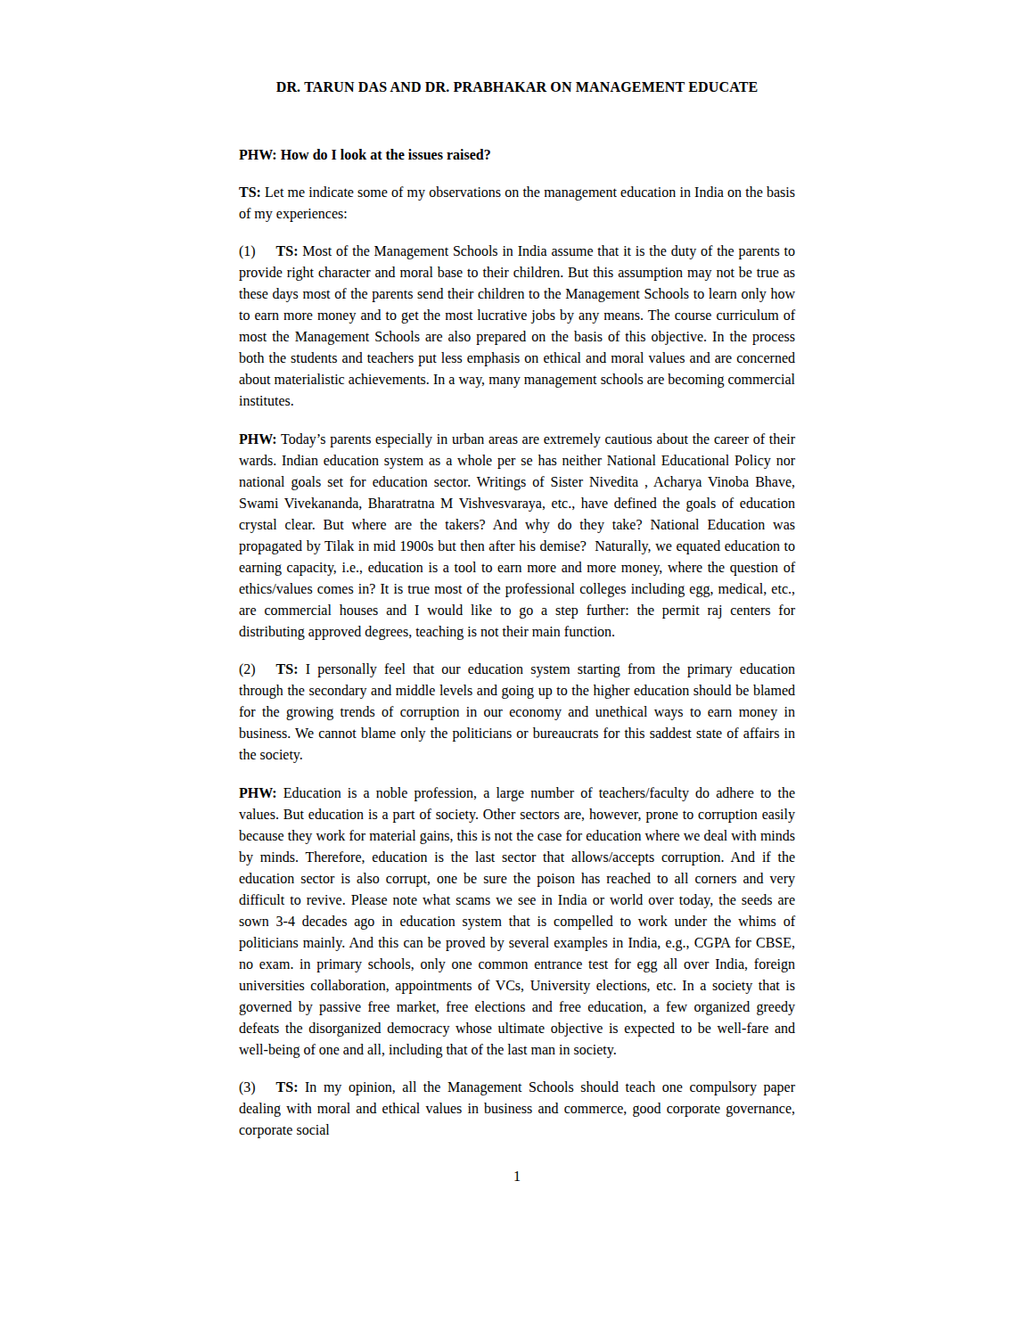DR. TARUN DAS AND DR. PRABHAKAR ON MANAGEMENT EDUCATE
PHW: How do I look at the issues raised?
TS: Let me indicate some of my observations on the management education in India on the basis of my experiences:
(1) TS: Most of the Management Schools in India assume that it is the duty of the parents to provide right character and moral base to their children. But this assumption may not be true as these days most of the parents send their children to the Management Schools to learn only how to earn more money and to get the most lucrative jobs by any means. The course curriculum of most the Management Schools are also prepared on the basis of this objective. In the process both the students and teachers put less emphasis on ethical and moral values and are concerned about materialistic achievements. In a way, many management schools are becoming commercial institutes.
PHW: Today’s parents especially in urban areas are extremely cautious about the career of their wards. Indian education system as a whole per se has neither National Educational Policy nor national goals set for education sector. Writings of Sister Nivedita , Acharya Vinoba Bhave, Swami Vivekananda, Bharatratna M Vishvesvaraya, etc., have defined the goals of education crystal clear. But where are the takers? And why do they take? National Education was propagated by Tilak in mid 1900s but then after his demise? Naturally, we equated education to earning capacity, i.e., education is a tool to earn more and more money, where the question of ethics/values comes in? It is true most of the professional colleges including egg, medical, etc., are commercial houses and I would like to go a step further: the permit raj centers for distributing approved degrees, teaching is not their main function.
(2) TS: I personally feel that our education system starting from the primary education through the secondary and middle levels and going up to the higher education should be blamed for the growing trends of corruption in our economy and unethical ways to earn money in business. We cannot blame only the politicians or bureaucrats for this saddest state of affairs in the society.
PHW: Education is a noble profession, a large number of teachers/faculty do adhere to the values. But education is a part of society. Other sectors are, however, prone to corruption easily because they work for material gains, this is not the case for education where we deal with minds by minds. Therefore, education is the last sector that allows/accepts corruption. And if the education sector is also corrupt, one be sure the poison has reached to all corners and very difficult to revive. Please note what scams we see in India or world over today, the seeds are sown 3-4 decades ago in education system that is compelled to work under the whims of politicians mainly. And this can be proved by several examples in India, e.g., CGPA for CBSE, no exam. in primary schools, only one common entrance test for egg all over India, foreign universities collaboration, appointments of VCs, University elections, etc. In a society that is governed by passive free market, free elections and free education, a few organized greedy defeats the disorganized democracy whose ultimate objective is expected to be well-fare and well-being of one and all, including that of the last man in society.
(3) TS: In my opinion, all the Management Schools should teach one compulsory paper dealing with moral and ethical values in business and commerce, good corporate governance, corporate social
1